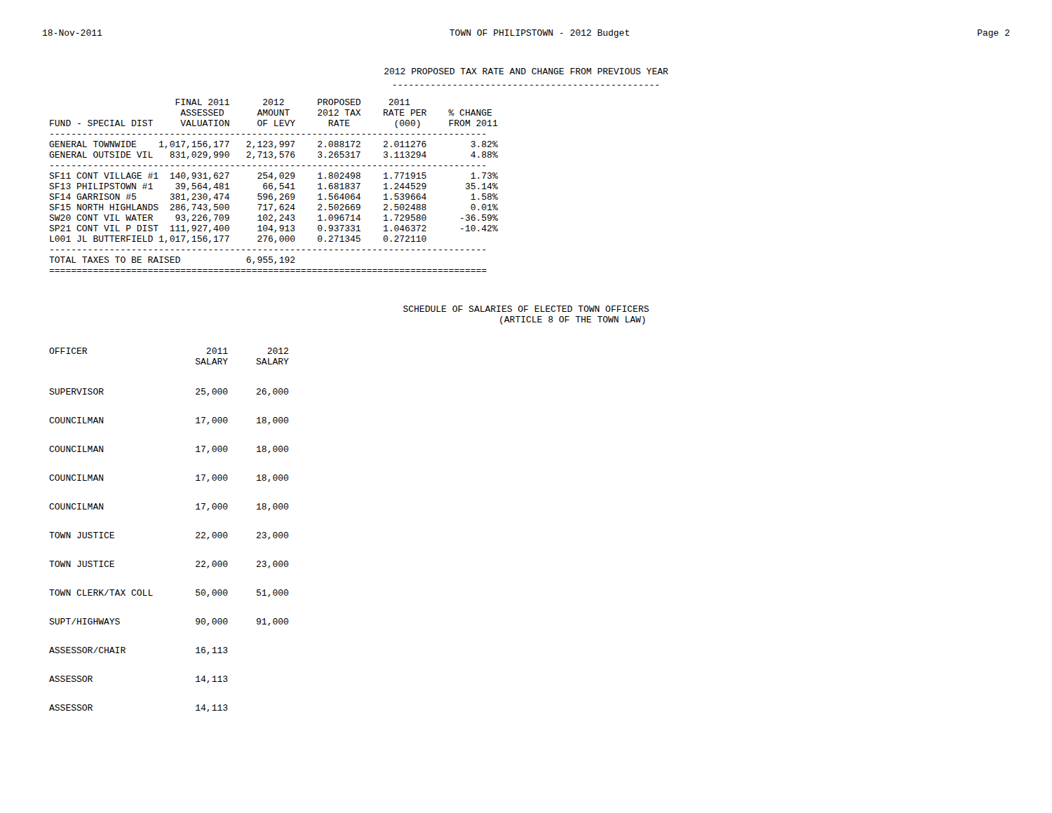18-Nov-2011
TOWN OF PHILIPSTOWN - 2012 Budget
Page 2
2012 PROPOSED TAX RATE AND CHANGE FROM PREVIOUS YEAR
-------------------------------------------------
                       FINAL 2011      2012      PROPOSED     2011
                        ASSESSED      AMOUNT     2012 TAX    RATE PER    % CHANGE
FUND - SPECIAL DIST     VALUATION     OF LEVY      RATE        (000)     FROM 2011
--------------------------------------------------------------------------------
GENERAL TOWNWIDE    1,017,156,177   2,123,997    2.088172    2.011276        3.82%
GENERAL OUTSIDE VIL   831,029,990   2,713,576    3.265317    3.113294        4.88%
--------------------------------------------------------------------------------
SF11 CONT VILLAGE #1  140,931,627     254,029    1.802498    1.771915        1.73%
SF13 PHILIPSTOWN #1    39,564,481      66,541    1.681837    1.244529       35.14%
SF14 GARRISON #5      381,230,474     596,269    1.564064    1.539664        1.58%
SF15 NORTH HIGHLANDS  286,743,500     717,624    2.502669    2.502488        0.01%
SW20 CONT VIL WATER    93,226,709     102,243    1.096714    1.729580      -36.59%
SP21 CONT VIL P DIST  111,927,400     104,913    0.937331    1.046372      -10.42%
L001 JL BUTTERFIELD 1,017,156,177     276,000    0.271345    0.272110
--------------------------------------------------------------------------------
TOTAL TAXES TO BE RAISED            6,955,192
================================================================================
SCHEDULE OF SALARIES OF ELECTED TOWN OFFICERS (ARTICLE 8 OF THE TOWN LAW)
| OFFICER | 2011 SALARY | 2012 SALARY |
| --- | --- | --- |
| SUPERVISOR | 25,000 | 26,000 |
| COUNCILMAN | 17,000 | 18,000 |
| COUNCILMAN | 17,000 | 18,000 |
| COUNCILMAN | 17,000 | 18,000 |
| COUNCILMAN | 17,000 | 18,000 |
| TOWN JUSTICE | 22,000 | 23,000 |
| TOWN JUSTICE | 22,000 | 23,000 |
| TOWN CLERK/TAX COLL | 50,000 | 51,000 |
| SUPT/HIGHWAYS | 90,000 | 91,000 |
| ASSESSOR/CHAIR | 16,113 | |
| ASSESSOR | 14,113 | |
| ASSESSOR | 14,113 | |